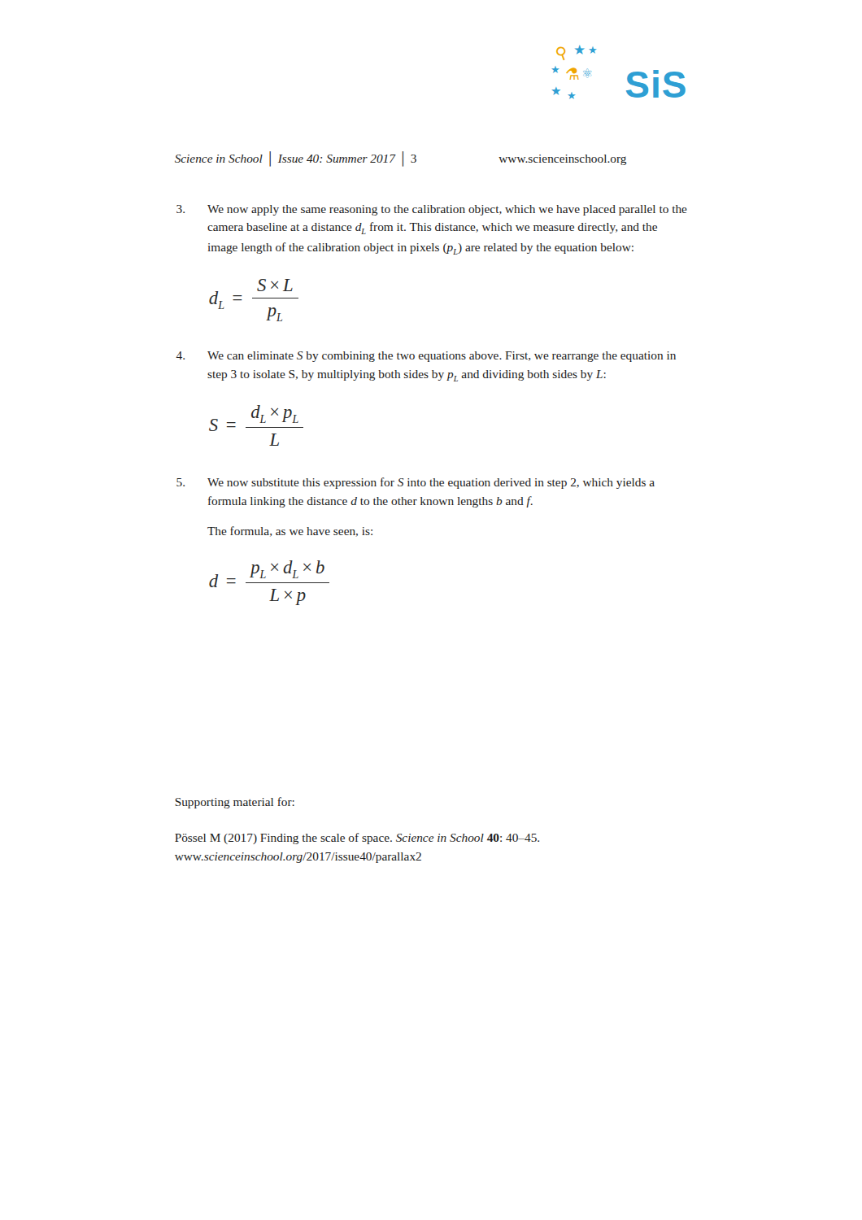★ ★ ★ ★ ★ ⚲ ⚗ ⚛
SiS
Science in School│Issue 40: Summer 2017│3
www.scienceinschool.org
We now apply the same reasoning to the calibration object, which we have placed parallel to the camera baseline at a distance dL from it. This distance, which we measure directly, and the image length of the calibration object in pixels (pL) are related by the equation below:
dL = S×L pL
We can eliminate S by combining the two equations above. First, we rearrange the equation in step 3 to isolate S, by multiplying both sides by pL and dividing both sides by L:
S = dL×pL L
We now substitute this expression for S into the equation derived in step 2, which yields a formula linking the distance d to the other known lengths b and f.
The formula, as we have seen, is:
d = pL×dL×b L×p
Supporting material for:
Pössel M (2017) Finding the scale of space. Science in School 40: 40–45.
www.scienceinschool.org/2017/issue40/parallax2